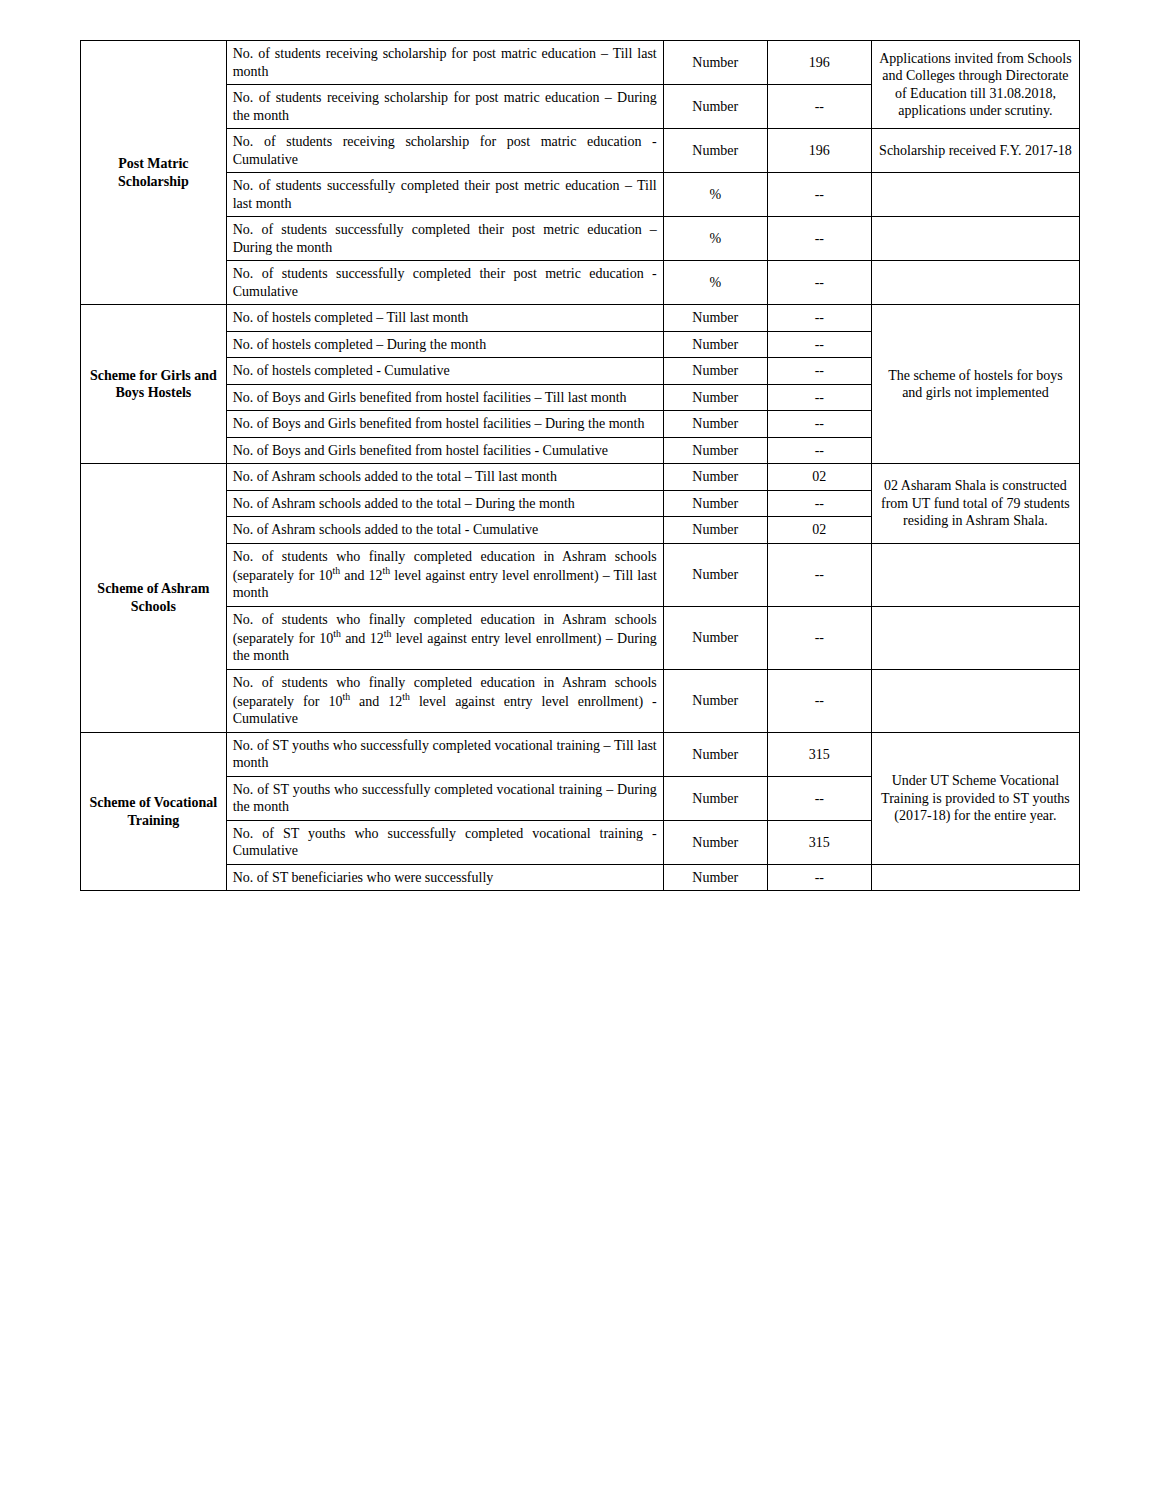| Post Matric Scholarship | No. of students receiving scholarship for post matric education – Till last month | Number | 196 | Applications invited from Schools and Colleges through Directorate of Education till 31.08.2018, applications under scrutiny. |
| No. of students receiving scholarship for post matric education – During the month | Number | -- |
| No. of students receiving scholarship for post matric education - Cumulative | Number | 196 | Scholarship received F.Y. 2017-18 |
| No. of students successfully completed their post metric education – Till last month | % | -- | |
| No. of students successfully completed their post metric education – During the month | % | -- | |
| No. of students successfully completed their post metric education - Cumulative | % | -- | |
| Scheme for Girls and Boys Hostels | No. of hostels completed – Till last month | Number | -- | The scheme of hostels for boys and girls not implemented |
| No. of hostels completed – During the month | Number | -- |
| No. of hostels completed - Cumulative | Number | -- |
| No. of Boys and Girls benefited from hostel facilities – Till last month | Number | -- |
| No. of Boys and Girls benefited from hostel facilities – During the month | Number | -- |
| No. of Boys and Girls benefited from hostel facilities - Cumulative | Number | -- |
| Scheme of Ashram Schools | No. of Ashram schools added to the total – Till last month | Number | 02 | 02 Asharam Shala is constructed from UT fund total of 79 students residing in Ashram Shala. |
| No. of Ashram schools added to the total – During the month | Number | -- |
| No. of Ashram schools added to the total - Cumulative | Number | 02 |
| No. of students who finally completed education in Ashram schools (separately for 10 th and 12 th level against entry level enrollment) – Till last month | Number | -- | |
| No. of students who finally completed education in Ashram schools (separately for 10 th and 12 th level against entry level enrollment) – During the month | Number | -- | |
| No. of students who finally completed education in Ashram schools (separately for 10 th and 12 th level against entry level enrollment) - Cumulative | Number | -- | |
| Scheme of Vocational Training | No. of ST youths who successfully completed vocational training – Till last month | Number | 315 | Under UT Scheme Vocational Training is provided to ST youths (2017-18) for the entire year. |
| No. of ST youths who successfully completed vocational training – During the month | Number | -- |
| No. of ST youths who successfully completed vocational training - Cumulative | Number | 315 |
| No. of ST beneficiaries who were successfully | Number | -- | |